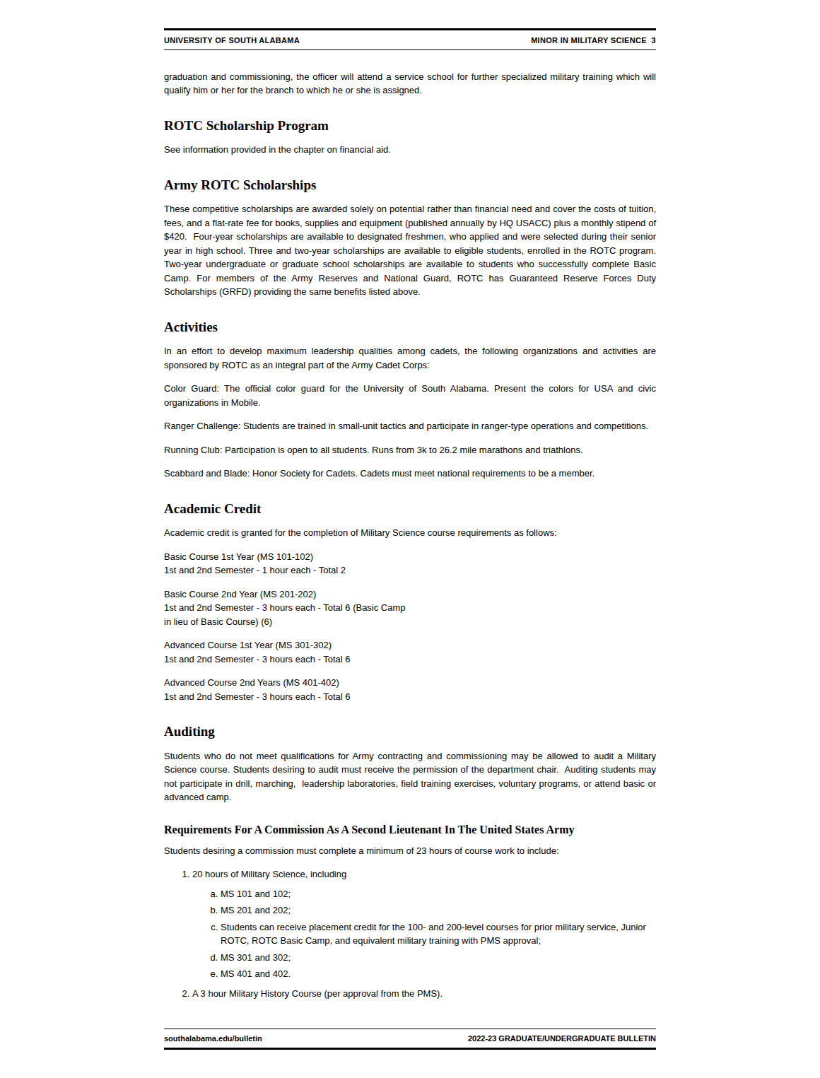UNIVERSITY OF SOUTH ALABAMA
MINOR IN MILITARY SCIENCE 3
graduation and commissioning, the officer will attend a service school for further specialized military training which will qualify him or her for the branch to which he or she is assigned.
ROTC Scholarship Program
See information provided in the chapter on financial aid.
Army ROTC Scholarships
These competitive scholarships are awarded solely on potential rather than financial need and cover the costs of tuition, fees, and a flat-rate fee for books, supplies and equipment (published annually by HQ USACC) plus a monthly stipend of $420. Four-year scholarships are available to designated freshmen, who applied and were selected during their senior year in high school. Three and two-year scholarships are available to eligible students, enrolled in the ROTC program. Two-year undergraduate or graduate school scholarships are available to students who successfully complete Basic Camp. For members of the Army Reserves and National Guard, ROTC has Guaranteed Reserve Forces Duty Scholarships (GRFD) providing the same benefits listed above.
Activities
In an effort to develop maximum leadership qualities among cadets, the following organizations and activities are sponsored by ROTC as an integral part of the Army Cadet Corps:
Color Guard: The official color guard for the University of South Alabama. Present the colors for USA and civic organizations in Mobile.
Ranger Challenge: Students are trained in small-unit tactics and participate in ranger-type operations and competitions.
Running Club: Participation is open to all students. Runs from 3k to 26.2 mile marathons and triathlons.
Scabbard and Blade: Honor Society for Cadets. Cadets must meet national requirements to be a member.
Academic Credit
Academic credit is granted for the completion of Military Science course requirements as follows:
Basic Course 1st Year (MS 101-102)
1st and 2nd Semester - 1 hour each - Total 2
Basic Course 2nd Year (MS 201-202)
1st and 2nd Semester - 3 hours each - Total 6 (Basic Camp
in lieu of Basic Course) (6)
Advanced Course 1st Year (MS 301-302)
1st and 2nd Semester - 3 hours each - Total 6
Advanced Course 2nd Years (MS 401-402)
1st and 2nd Semester - 3 hours each - Total 6
Auditing
Students who do not meet qualifications for Army contracting and commissioning may be allowed to audit a Military Science course. Students desiring to audit must receive the permission of the department chair. Auditing students may not participate in drill, marching, leadership laboratories, field training exercises, voluntary programs, or attend basic or advanced camp.
Requirements For A Commission As A Second Lieutenant In The United States Army
Students desiring a commission must complete a minimum of 23 hours of course work to include:
20 hours of Military Science, including
MS 101 and 102;
MS 201 and 202;
Students can receive placement credit for the 100- and 200-level courses for prior military service, Junior ROTC, ROTC Basic Camp, and equivalent military training with PMS approval;
MS 301 and 302;
MS 401 and 402.
A 3 hour Military History Course (per approval from the PMS).
southalabama.edu/bulletin
2022-23 GRADUATE/UNDERGRADUATE BULLETIN